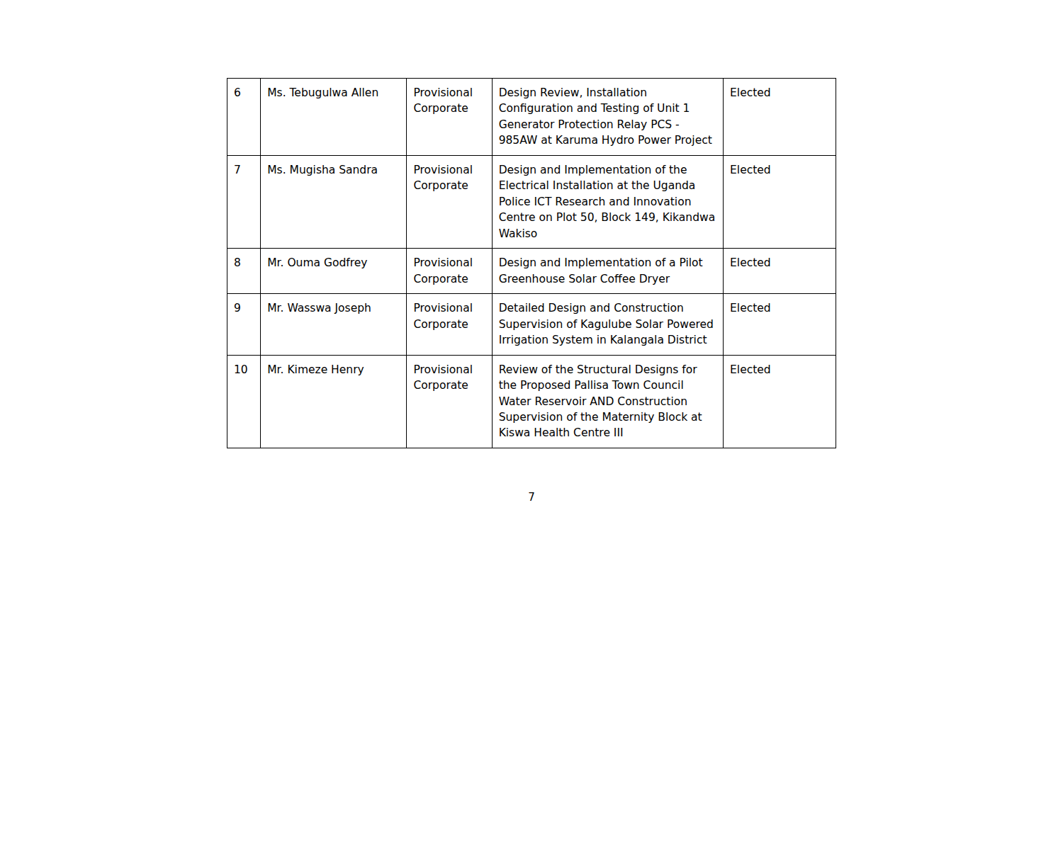| 6 | Ms. Tebugulwa Allen | Provisional Corporate | Design Review, Installation Configuration and Testing of Unit 1 Generator Protection Relay PCS - 985AW at Karuma Hydro Power Project | Elected |
| 7 | Ms. Mugisha Sandra | Provisional Corporate | Design and Implementation of the Electrical Installation at the Uganda Police ICT Research and Innovation Centre on Plot 50, Block 149, Kikandwa Wakiso | Elected |
| 8 | Mr. Ouma Godfrey | Provisional Corporate | Design and Implementation of a Pilot Greenhouse Solar Coffee Dryer | Elected |
| 9 | Mr. Wasswa Joseph | Provisional Corporate | Detailed Design and Construction Supervision of Kagulube Solar Powered Irrigation System in Kalangala District | Elected |
| 10 | Mr. Kimeze Henry | Provisional Corporate | Review of the Structural Designs for the Proposed Pallisa Town Council Water Reservoir AND Construction Supervision of the Maternity Block at Kiswa Health Centre III | Elected |
7